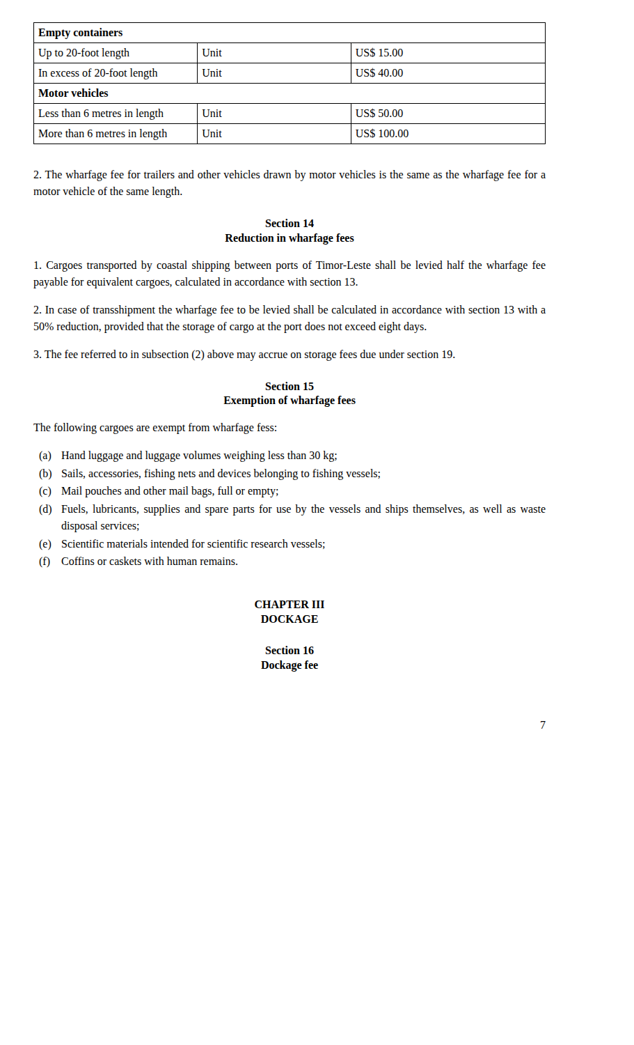| Empty containers |
| Up to 20-foot length | Unit | US$ 15.00 |
| In excess of 20-foot length | Unit | US$ 40.00 |
| Motor vehicles |
| Less than 6 metres in length | Unit | US$ 50.00 |
| More than 6 metres in length | Unit | US$ 100.00 |
2. The wharfage fee for trailers and other vehicles drawn by motor vehicles is the same as the wharfage fee for a motor vehicle of the same length.
Section 14 Reduction in wharfage fees
1. Cargoes transported by coastal shipping between ports of Timor-Leste shall be levied half the wharfage fee payable for equivalent cargoes, calculated in accordance with section 13.
2. In case of transshipment the wharfage fee to be levied shall be calculated in accordance with section 13 with a 50% reduction, provided that the storage of cargo at the port does not exceed eight days.
3. The fee referred to in subsection (2) above may accrue on storage fees due under section 19.
Section 15 Exemption of wharfage fees
The following cargoes are exempt from wharfage fess:
(a) Hand luggage and luggage volumes weighing less than 30 kg;
(b) Sails, accessories, fishing nets and devices belonging to fishing vessels;
(c) Mail pouches and other mail bags, full or empty;
(d) Fuels, lubricants, supplies and spare parts for use by the vessels and ships themselves, as well as waste disposal services;
(e) Scientific materials intended for scientific research vessels;
(f) Coffins or caskets with human remains.
CHAPTER III
DOCKAGE
Section 16 Dockage fee
7